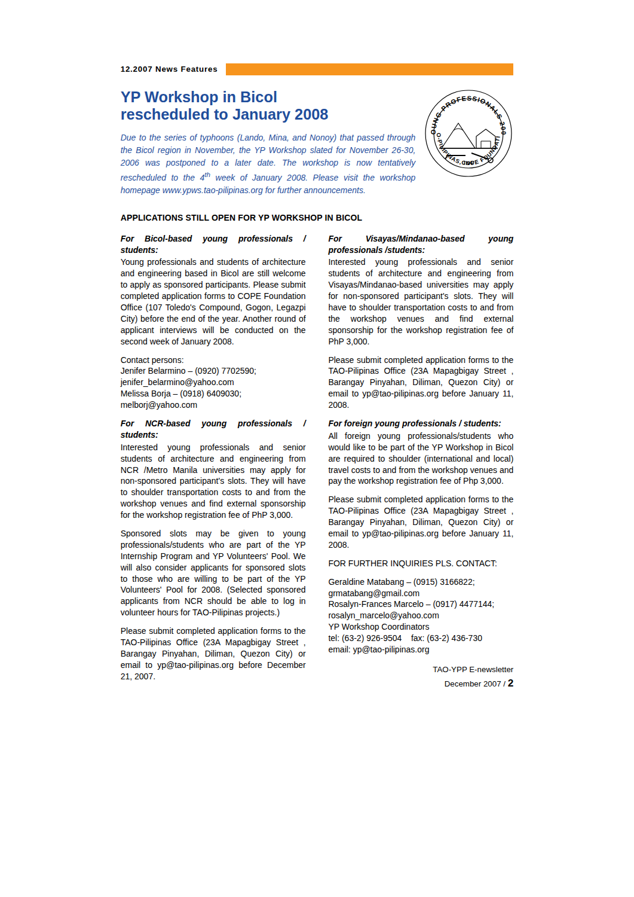12.2007 News Features
YP Workshop in Bicol
rescheduled to January 2008
Due to the series of typhoons (Lando, Mina, and Nonoy) that passed through the Bicol region in November, the YP Workshop slated for November 26-30, 2006 was postponed to a later date. The workshop is now tentatively rescheduled to the 4th week of January 2008. Please visit the workshop homepage www.ypws.tao-pilipinas.org for further announcements.
YOUNG PROFESSIONALS 2007 TAO-PILIPINAS, INC. COPE FOUNDATION
APPLICATIONS STILL OPEN FOR YP WORKSHOP IN BICOL
For Bicol-based young professionals / students:
Young professionals and students of architecture and engineering based in Bicol are still welcome to apply as sponsored participants. Please submit completed application forms to COPE Foundation Office (107 Toledo's Compound, Gogon, Legazpi City) before the end of the year. Another round of applicant interviews will be conducted on the second week of January 2008.
Contact persons:
Jenifer Belarmino – (0920) 7702590;
jenifer_belarmino@yahoo.com
Melissa Borja – (0918) 6409030;
melborj@yahoo.com
For NCR-based young professionals / students:
Interested young professionals and senior students of architecture and engineering from NCR /Metro Manila universities may apply for non-sponsored participant's slots. They will have to shoulder transportation costs to and from the workshop venues and find external sponsorship for the workshop registration fee of PhP 3,000.
Sponsored slots may be given to young professionals/students who are part of the YP Internship Program and YP Volunteers' Pool. We will also consider applicants for sponsored slots to those who are willing to be part of the YP Volunteers' Pool for 2008. (Selected sponsored applicants from NCR should be able to log in volunteer hours for TAO-Pilipinas projects.)
Please submit completed application forms to the TAO-Pilipinas Office (23A Mapagbigay Street , Barangay Pinyahan, Diliman, Quezon City) or email to yp@tao-pilipinas.org before December 21, 2007.
For Visayas/Mindanao-based young professionals /students:
Interested young professionals and senior students of architecture and engineering from Visayas/Mindanao-based universities may apply for non-sponsored participant's slots. They will have to shoulder transportation costs to and from the workshop venues and find external sponsorship for the workshop registration fee of PhP 3,000.
Please submit completed application forms to the TAO-Pilipinas Office (23A Mapagbigay Street , Barangay Pinyahan, Diliman, Quezon City) or email to yp@tao-pilipinas.org before January 11, 2008.
For foreign young professionals / students:
All foreign young professionals/students who would like to be part of the YP Workshop in Bicol are required to shoulder (international and local) travel costs to and from the workshop venues and pay the workshop registration fee of Php 3,000.
Please submit completed application forms to the TAO-Pilipinas Office (23A Mapagbigay Street , Barangay Pinyahan, Diliman, Quezon City) or email to yp@tao-pilipinas.org before January 11, 2008.
FOR FURTHER INQUIRIES PLS. CONTACT:
Geraldine Matabang – (0915) 3166822;
grmatabang@gmail.com
Rosalyn-Frances Marcelo – (0917) 4477144;
rosalyn_marcelo@yahoo.com
YP Workshop Coordinators
tel: (63-2) 926-9504 fax: (63-2) 436-730
email: yp@tao-pilipinas.org
TAO-YPP E-newsletter
December 2007 / 2